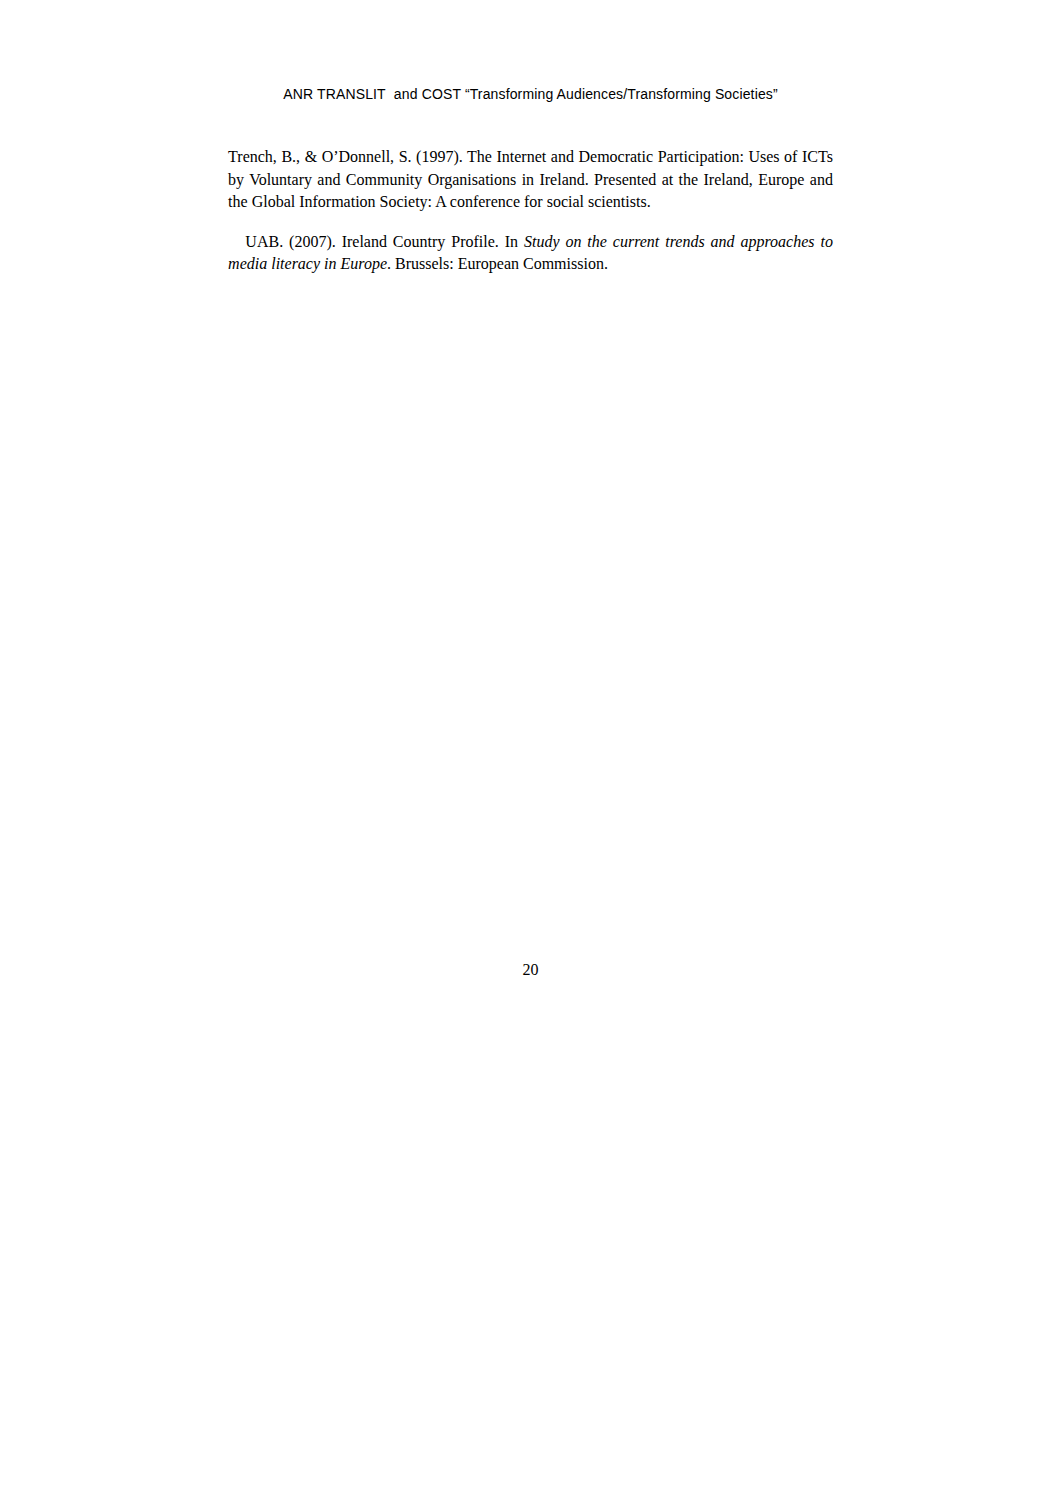ANR TRANSLIT and COST “Transforming Audiences/Transforming Societies”
Trench, B., & O’Donnell, S. (1997). The Internet and Democratic Participation: Uses of ICTs by Voluntary and Community Organisations in Ireland. Presented at the Ireland, Europe and the Global Information Society: A conference for social scientists.
UAB. (2007). Ireland Country Profile. In Study on the current trends and approaches to media literacy in Europe. Brussels: European Commission.
20